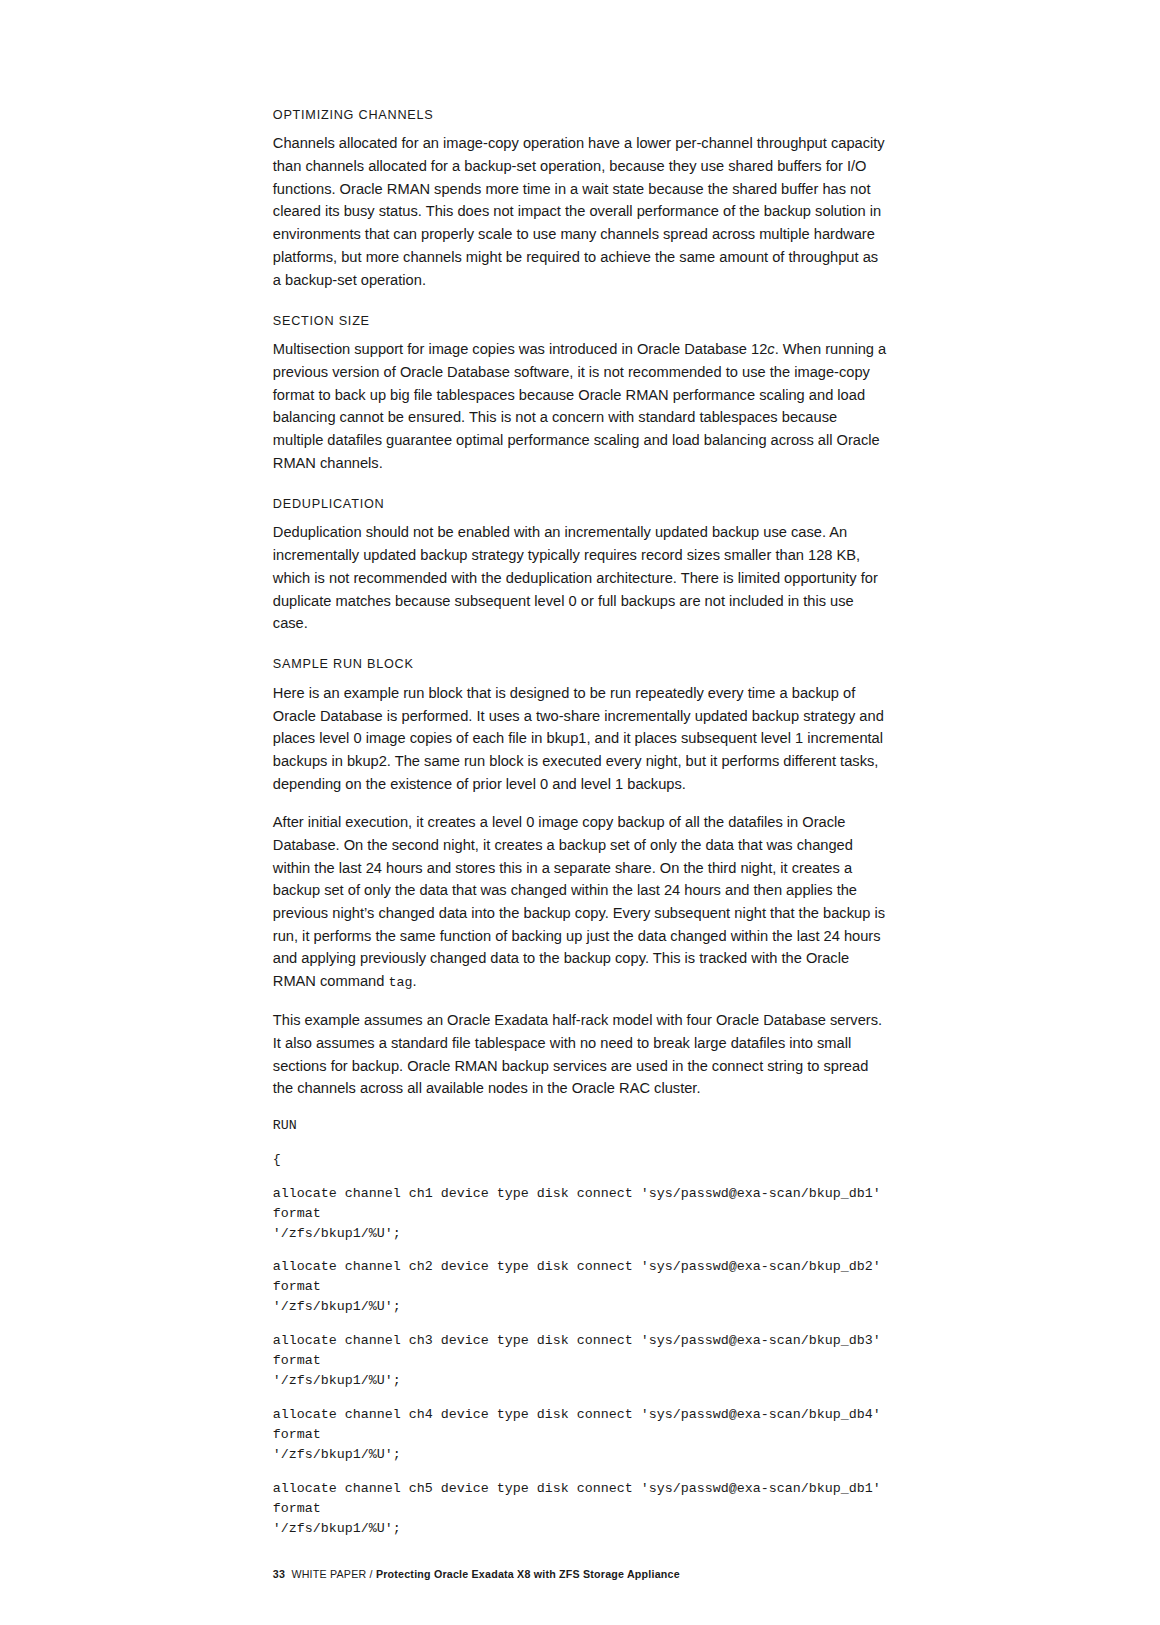Optimizing Channels
Channels allocated for an image-copy operation have a lower per-channel throughput capacity than channels allocated for a backup-set operation, because they use shared buffers for I/O functions. Oracle RMAN spends more time in a wait state because the shared buffer has not cleared its busy status. This does not impact the overall performance of the backup solution in environments that can properly scale to use many channels spread across multiple hardware platforms, but more channels might be required to achieve the same amount of throughput as a backup-set operation.
Section Size
Multisection support for image copies was introduced in Oracle Database 12c. When running a previous version of Oracle Database software, it is not recommended to use the image-copy format to back up big file tablespaces because Oracle RMAN performance scaling and load balancing cannot be ensured. This is not a concern with standard tablespaces because multiple datafiles guarantee optimal performance scaling and load balancing across all Oracle RMAN channels.
Deduplication
Deduplication should not be enabled with an incrementally updated backup use case. An incrementally updated backup strategy typically requires record sizes smaller than 128 KB, which is not recommended with the deduplication architecture. There is limited opportunity for duplicate matches because subsequent level 0 or full backups are not included in this use case.
Sample Run Block
Here is an example run block that is designed to be run repeatedly every time a backup of Oracle Database is performed. It uses a two-share incrementally updated backup strategy and places level 0 image copies of each file in bkup1, and it places subsequent level 1 incremental backups in bkup2. The same run block is executed every night, but it performs different tasks, depending on the existence of prior level 0 and level 1 backups.
After initial execution, it creates a level 0 image copy backup of all the datafiles in Oracle Database. On the second night, it creates a backup set of only the data that was changed within the last 24 hours and stores this in a separate share. On the third night, it creates a backup set of only the data that was changed within the last 24 hours and then applies the previous night’s changed data into the backup copy. Every subsequent night that the backup is run, it performs the same function of backing up just the data changed within the last 24 hours and applying previously changed data to the backup copy. This is tracked with the Oracle RMAN command tag.
This example assumes an Oracle Exadata half-rack model with four Oracle Database servers. It also assumes a standard file tablespace with no need to break large datafiles into small sections for backup. Oracle RMAN backup services are used in the connect string to spread the channels across all available nodes in the Oracle RAC cluster.
RUN
{
allocate channel ch1 device type disk connect 'sys/passwd@exa-scan/bkup_db1' format
'/zfs/bkup1/%U';
allocate channel ch2 device type disk connect 'sys/passwd@exa-scan/bkup_db2' format
'/zfs/bkup1/%U';
allocate channel ch3 device type disk connect 'sys/passwd@exa-scan/bkup_db3' format
'/zfs/bkup1/%U';
allocate channel ch4 device type disk connect 'sys/passwd@exa-scan/bkup_db4' format
'/zfs/bkup1/%U';
allocate channel ch5 device type disk connect 'sys/passwd@exa-scan/bkup_db1' format
'/zfs/bkup1/%U';
33 WHITE PAPER / Protecting Oracle Exadata X8 with ZFS Storage Appliance